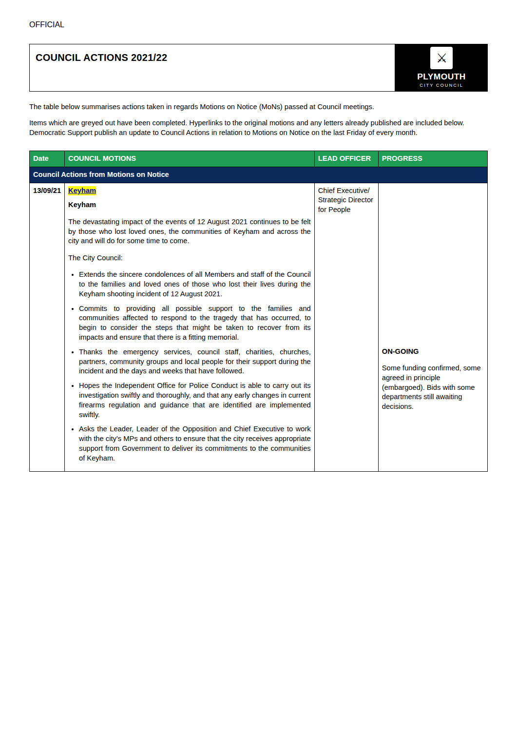OFFICIAL
COUNCIL ACTIONS 2021/22
⚔
PLYMOUTH
CITY COUNCIL
The table below summarises actions taken in regards Motions on Notice (MoNs) passed at Council meetings.
Items which are greyed out have been completed. Hyperlinks to the original motions and any letters already published are included below. Democratic Support publish an update to Council Actions in relation to Motions on Notice on the last Friday of every month.
| Date | COUNCIL MOTIONS | LEAD OFFICER | PROGRESS |
| --- | --- | --- | --- |
| Council Actions from Motions on Notice |
| 13/09/21 | Keyham Keyham The devastating impact of the events of 12 August 2021 continues to be felt by those who lost loved ones, the communities of Keyham and across the city and will do for some time to come. The City Council: Extends the sincere condolences of all Members and staff of the Council to the families and loved ones of those who lost their lives during the Keyham shooting incident of 12 August 2021. Commits to providing all possible support to the families and communities affected to respond to the tragedy that has occurred, to begin to consider the steps that might be taken to recover from its impacts and ensure that there is a fitting memorial. Thanks the emergency services, council staff, charities, churches, partners, community groups and local people for their support during the incident and the days and weeks that have followed. Hopes the Independent Office for Police Conduct is able to carry out its investigation swiftly and thoroughly, and that any early changes in current firearms regulation and guidance that are identified are implemented swiftly. Asks the Leader, Leader of the Opposition and Chief Executive to work with the city’s MPs and others to ensure that the city receives appropriate support from Government to deliver its commitments to the communities of Keyham. | Chief Executive/ Strategic Director for People | ON-GOING Some funding confirmed, some agreed in principle (embargoed). Bids with some departments still awaiting decisions. |